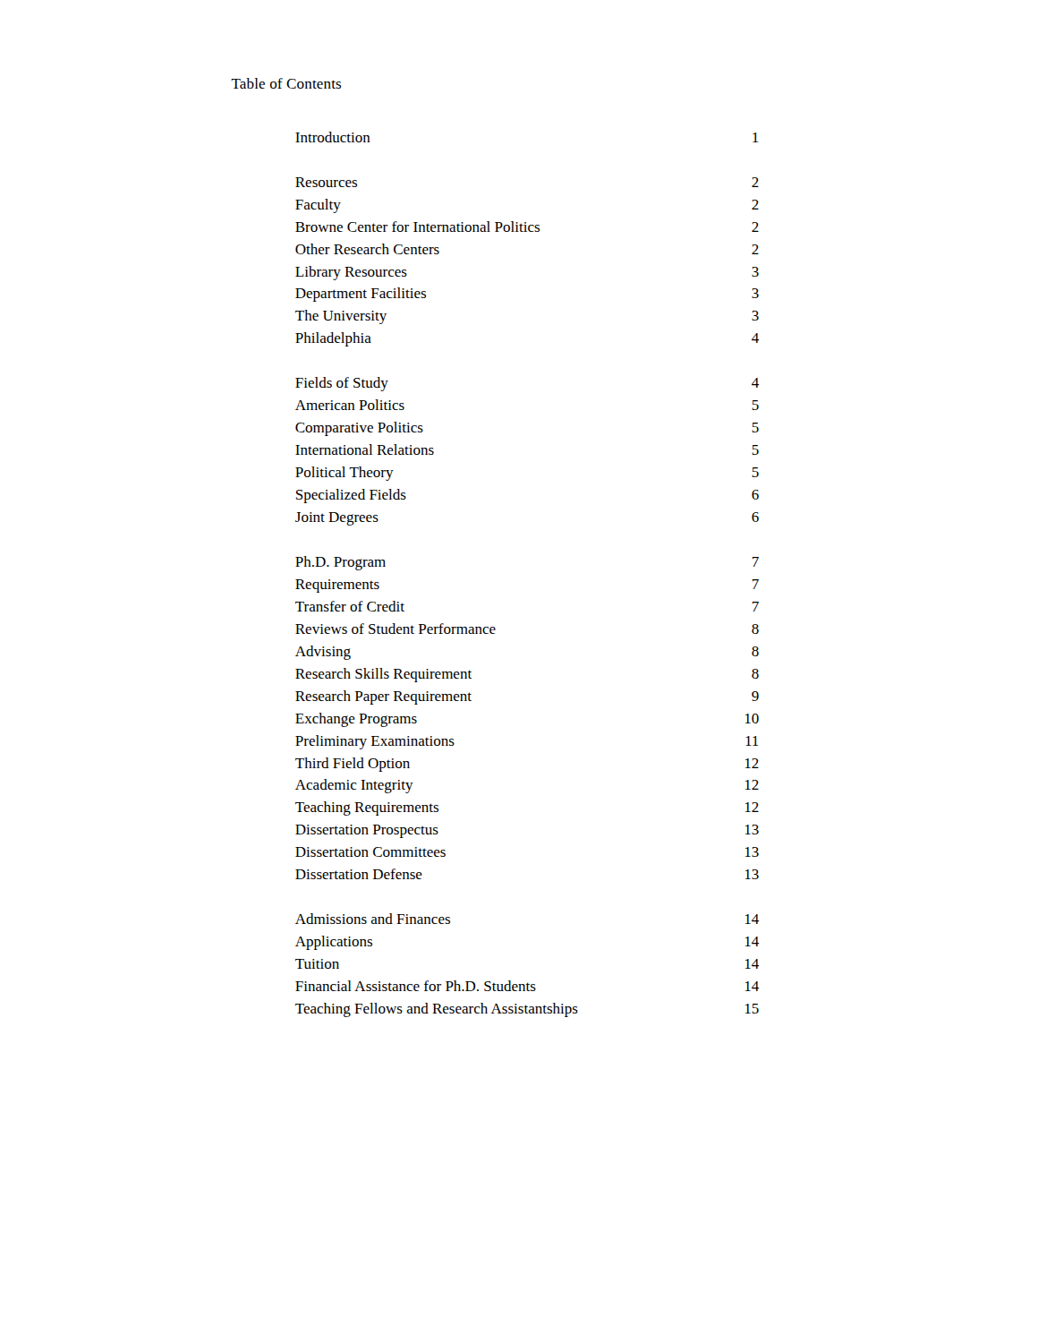Table of Contents
| Introduction | 1 |
| Resources | 2 |
| Faculty | 2 |
| Browne Center for International Politics | 2 |
| Other Research Centers | 2 |
| Library Resources | 3 |
| Department Facilities | 3 |
| The University | 3 |
| Philadelphia | 4 |
| Fields of Study | 4 |
| American Politics | 5 |
| Comparative Politics | 5 |
| International Relations | 5 |
| Political Theory | 5 |
| Specialized Fields | 6 |
| Joint Degrees | 6 |
| Ph.D. Program | 7 |
| Requirements | 7 |
| Transfer of Credit | 7 |
| Reviews of Student Performance | 8 |
| Advising | 8 |
| Research Skills Requirement | 8 |
| Research Paper Requirement | 9 |
| Exchange Programs | 10 |
| Preliminary Examinations | 11 |
| Third Field Option | 12 |
| Academic Integrity | 12 |
| Teaching Requirements | 12 |
| Dissertation Prospectus | 13 |
| Dissertation Committees | 13 |
| Dissertation Defense | 13 |
| Admissions and Finances | 14 |
| Applications | 14 |
| Tuition | 14 |
| Financial Assistance for Ph.D. Students | 14 |
| Teaching Fellows and Research Assistantships | 15 |